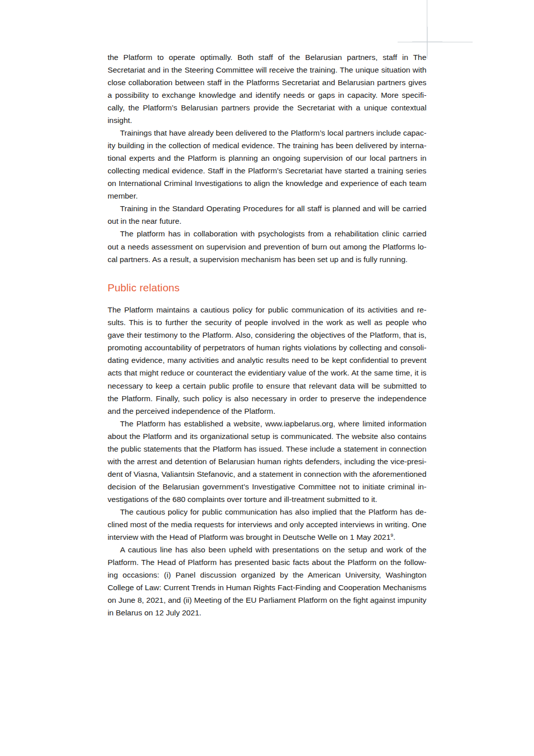the Platform to operate optimally. Both staff of the Belarusian partners, staff in The Secretariat and in the Steering Committee will receive the training. The unique situation with close collaboration between staff in the Platforms Secretariat and Belarusian partners gives a possibility to exchange knowledge and identify needs or gaps in capacity. More specifically, the Platform’s Belarusian partners provide the Secretariat with a unique contextual insight.
Trainings that have already been delivered to the Platform’s local partners include capacity building in the collection of medical evidence. The training has been delivered by international experts and the Platform is planning an ongoing supervision of our local partners in collecting medical evidence. Staff in the Platform’s Secretariat have started a training series on International Criminal Investigations to align the knowledge and experience of each team member.
Training in the Standard Operating Procedures for all staff is planned and will be carried out in the near future.
The platform has in collaboration with psychologists from a rehabilitation clinic carried out a needs assessment on supervision and prevention of burn out among the Platforms local partners. As a result, a supervision mechanism has been set up and is fully running.
Public relations
The Platform maintains a cautious policy for public communication of its activities and results. This is to further the security of people involved in the work as well as people who gave their testimony to the Platform. Also, considering the objectives of the Platform, that is, promoting accountability of perpetrators of human rights violations by collecting and consolidating evidence, many activities and analytic results need to be kept confidential to prevent acts that might reduce or counteract the evidentiary value of the work. At the same time, it is necessary to keep a certain public profile to ensure that relevant data will be submitted to the Platform. Finally, such policy is also necessary in order to preserve the independence and the perceived independence of the Platform.
The Platform has established a website, www.iapbelarus.org, where limited information about the Platform and its organizational setup is communicated. The website also contains the public statements that the Platform has issued. These include a statement in connection with the arrest and detention of Belarusian human rights defenders, including the vice-president of Viasna, Valiantsin Stefanovic, and a statement in connection with the aforementioned decision of the Belarusian government’s Investigative Committee not to initiate criminal investigations of the 680 complaints over torture and ill-treatment submitted to it.
The cautious policy for public communication has also implied that the Platform has declined most of the media requests for interviews and only accepted interviews in writing. One interview with the Head of Platform was brought in Deutsche Welle on 1 May 20219.
A cautious line has also been upheld with presentations on the setup and work of the Platform. The Head of Platform has presented basic facts about the Platform on the following occasions: (i) Panel discussion organized by the American University, Washington College of Law: Current Trends in Human Rights Fact-Finding and Cooperation Mechanisms on June 8, 2021, and (ii) Meeting of the EU Parliament Platform on the fight against impunity in Belarus on 12 July 2021.